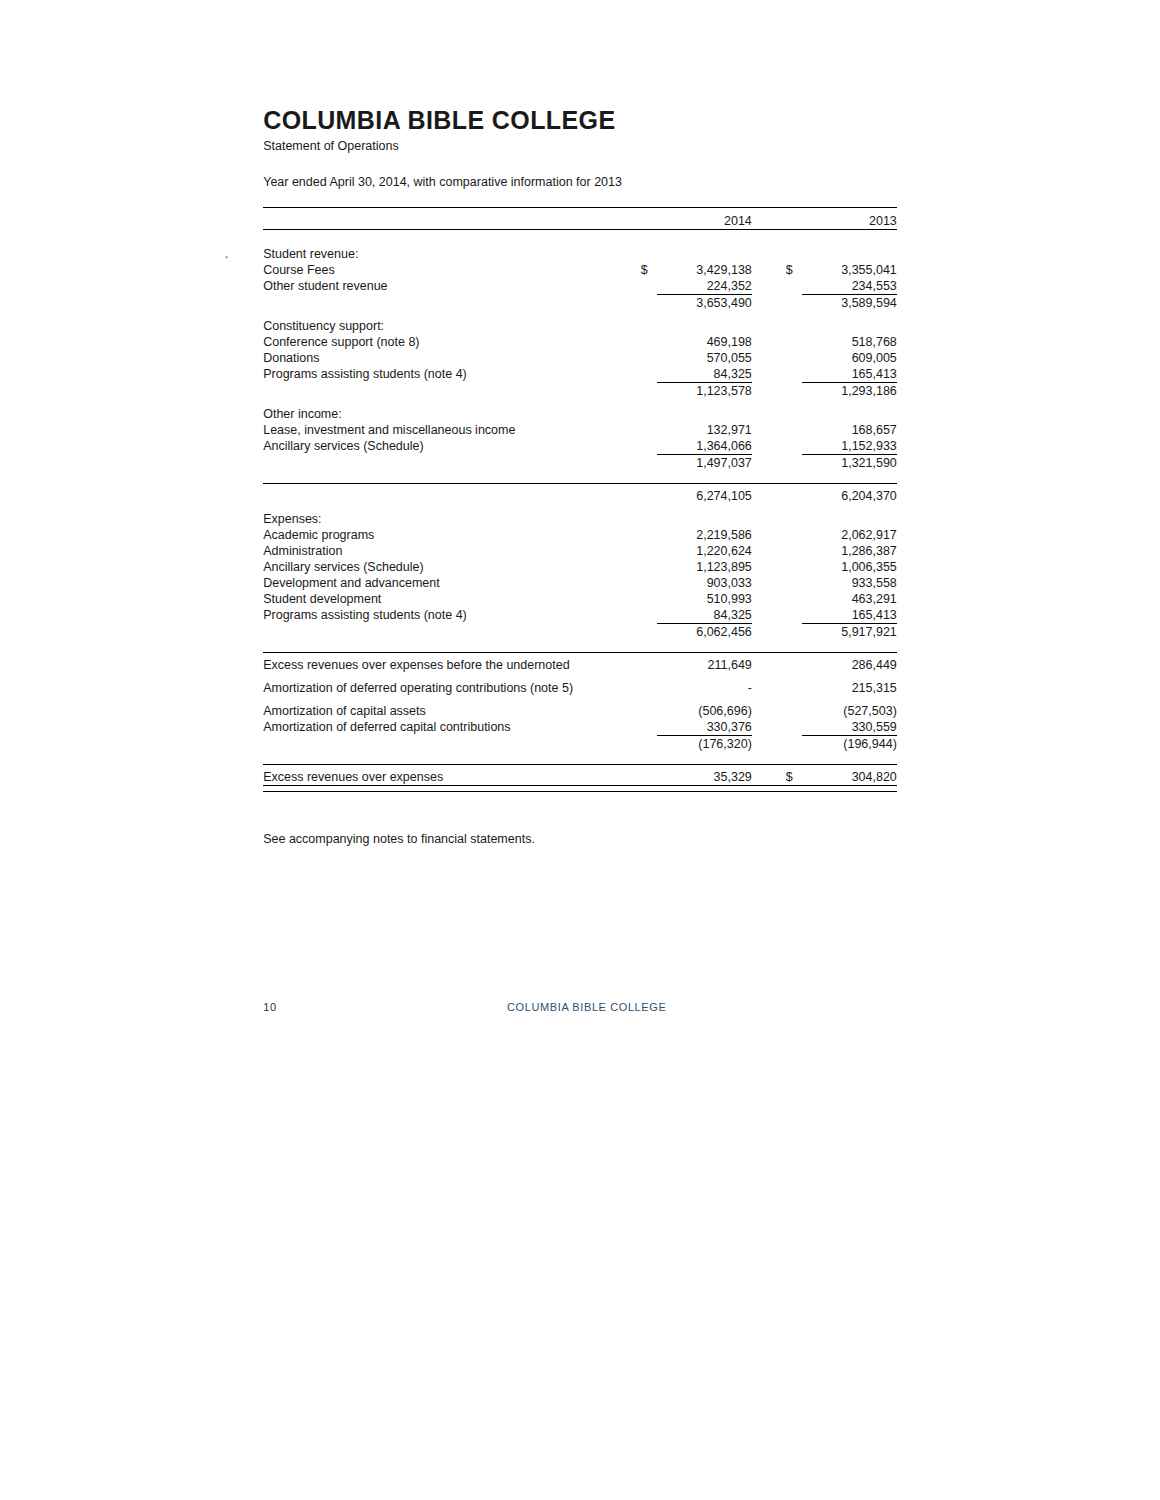.
COLUMBIA BIBLE COLLEGE
Statement of Operations
Year ended April 30, 2014, with comparative information for 2013
| | 2014 | | 2013 |
| Student revenue: | | | | | |
| Course Fees | $ | 3,429,138 | | $ | 3,355,041 |
| Other student revenue | | 224,352 | | | 234,553 |
| | | 3,653,490 | | | 3,589,594 |
| Constituency support: | | | | | |
| Conference support (note 8) | | 469,198 | | | 518,768 |
| Donations | | 570,055 | | | 609,005 |
| Programs assisting students (note 4) | | 84,325 | | | 165,413 |
| | | 1,123,578 | | | 1,293,186 |
| Other income: | | | | | |
| Lease, investment and miscellaneous income | | 132,971 | | | 168,657 |
| Ancillary services (Schedule) | | 1,364,066 | | | 1,152,933 |
| | | 1,497,037 | | | 1,321,590 |
| | | 6,274,105 | | | 6,204,370 |
| Expenses: | | | | | |
| Academic programs | | 2,219,586 | | | 2,062,917 |
| Administration | | 1,220,624 | | | 1,286,387 |
| Ancillary services (Schedule) | | 1,123,895 | | | 1,006,355 |
| Development and advancement | | 903,033 | | | 933,558 |
| Student development | | 510,993 | | | 463,291 |
| Programs assisting students (note 4) | | 84,325 | | | 165,413 |
| | | 6,062,456 | | | 5,917,921 |
| Excess revenues over expenses before the undernoted | | 211,649 | | | 286,449 |
| Amortization of deferred operating contributions (note 5) | | - | | | 215,315 |
| Amortization of capital assets | | (506,696) | | | (527,503) |
| Amortization of deferred capital contributions | | 330,376 | | | 330,559 |
| | | (176,320) | | | (196,944) |
| Excess revenues over expenses | | 35,329 | | $ | 304,820 |
See accompanying notes to financial statements.
10
COLUMBIA BIBLE COLLEGE